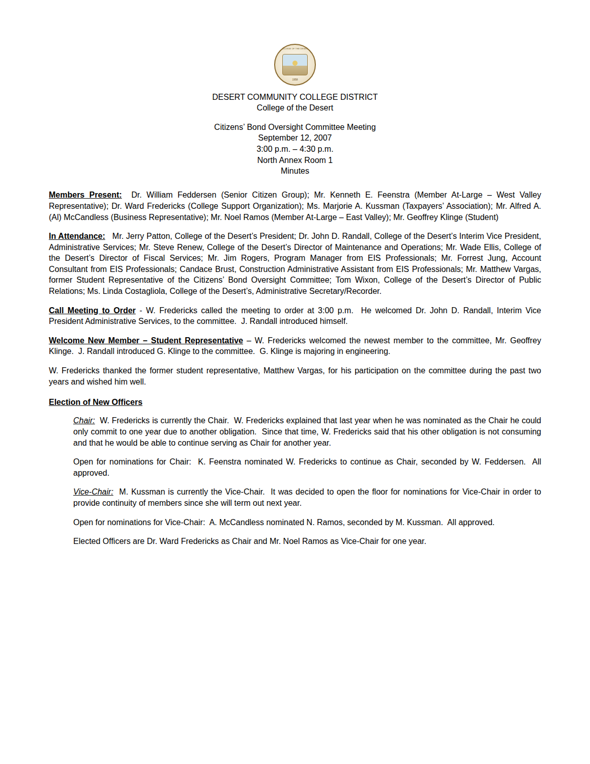DESERT COMMUNITY COLLEGE DISTRICT
College of the Desert
Citizens’ Bond Oversight Committee Meeting
September 12, 2007
3:00 p.m. – 4:30 p.m.
North Annex Room 1
Minutes
Members Present: Dr. William Feddersen (Senior Citizen Group); Mr. Kenneth E. Feenstra (Member At-Large – West Valley Representative); Dr. Ward Fredericks (College Support Organization); Ms. Marjorie A. Kussman (Taxpayers’ Association); Mr. Alfred A. (Al) McCandless (Business Representative); Mr. Noel Ramos (Member At-Large – East Valley); Mr. Geoffrey Klinge (Student)
In Attendance: Mr. Jerry Patton, College of the Desert’s President; Dr. John D. Randall, College of the Desert’s Interim Vice President, Administrative Services; Mr. Steve Renew, College of the Desert’s Director of Maintenance and Operations; Mr. Wade Ellis, College of the Desert’s Director of Fiscal Services; Mr. Jim Rogers, Program Manager from EIS Professionals; Mr. Forrest Jung, Account Consultant from EIS Professionals; Candace Brust, Construction Administrative Assistant from EIS Professionals; Mr. Matthew Vargas, former Student Representative of the Citizens’ Bond Oversight Committee; Tom Wixon, College of the Desert’s Director of Public Relations; Ms. Linda Costagliola, College of the Desert’s, Administrative Secretary/Recorder.
Call Meeting to Order - W. Fredericks called the meeting to order at 3:00 p.m. He welcomed Dr. John D. Randall, Interim Vice President Administrative Services, to the committee. J. Randall introduced himself.
Welcome New Member – Student Representative – W. Fredericks welcomed the newest member to the committee, Mr. Geoffrey Klinge. J. Randall introduced G. Klinge to the committee. G. Klinge is majoring in engineering.
W. Fredericks thanked the former student representative, Matthew Vargas, for his participation on the committee during the past two years and wished him well.
Election of New Officers
Chair: W. Fredericks is currently the Chair. W. Fredericks explained that last year when he was nominated as the Chair he could only commit to one year due to another obligation. Since that time, W. Fredericks said that his other obligation is not consuming and that he would be able to continue serving as Chair for another year.
Open for nominations for Chair: K. Feenstra nominated W. Fredericks to continue as Chair, seconded by W. Feddersen. All approved.
Vice-Chair: M. Kussman is currently the Vice-Chair. It was decided to open the floor for nominations for Vice-Chair in order to provide continuity of members since she will term out next year.
Open for nominations for Vice-Chair: A. McCandless nominated N. Ramos, seconded by M. Kussman. All approved.
Elected Officers are Dr. Ward Fredericks as Chair and Mr. Noel Ramos as Vice-Chair for one year.